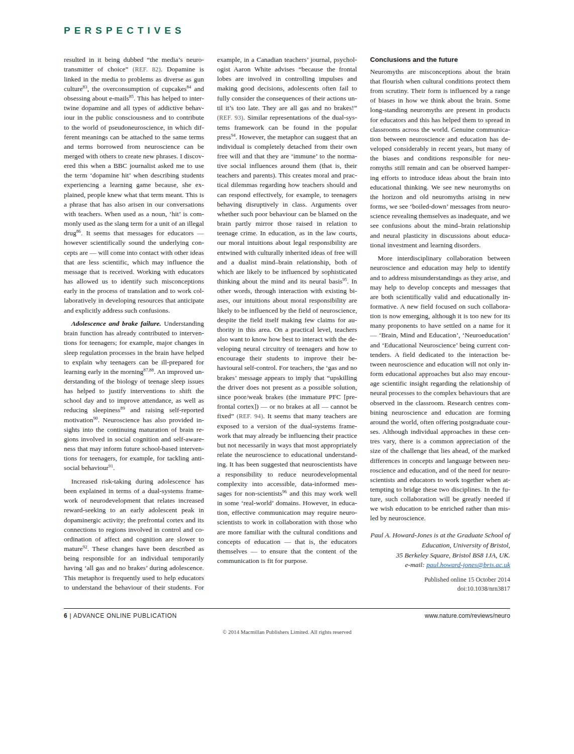Perspectives
resulted in it being dubbed “the media’s neurotransmitter of choice” (REF. 82). Dopamine is linked in the media to problems as diverse as gun culture83, the overconsumption of cupcakes84 and obsessing about e-mails85. This has helped to intertwine dopamine and all types of addictive behaviour in the public consciousness and to contribute to the world of pseudoneuroscience, in which different meanings can be attached to the same terms and terms borrowed from neuroscience can be merged with others to create new phrases. I discovered this when a BBC journalist asked me to use the term ‘dopamine hit’ when describing students experiencing a learning game because, she explained, people knew what that term meant. This is a phrase that has also arisen in our conversations with teachers. When used as a noun, ‘hit’ is commonly used as the slang term for a unit of an illegal drug86. It seems that messages for educators — however scientifically sound the underlying concepts are — will come into contact with other ideas that are less scientific, which may influence the message that is received. Working with educators has allowed us to identify such misconceptions early in the process of translation and to work collaboratively in developing resources that anticipate and explicitly address such confusions.
Adolescence and brake failure. Understanding brain function has already contributed to interventions for teenagers; for example, major changes in sleep regulation processes in the brain have helped to explain why teenagers can be ill-prepared for learning early in the morning87,88. An improved understanding of the biology of teenage sleep issues has helped to justify interventions to shift the school day and to improve attendance, as well as reducing sleepiness89 and raising self-reported motivation90. Neuroscience has also provided insights into the continuing maturation of brain regions involved in social cognition and self-awareness that may inform future school-based interventions for teenagers, for example, for tackling anti-social behaviour91.
Increased risk-taking during adolescence has been explained in terms of a dual-systems framework of neurodevelopment that relates increased reward-seeking to an early adolescent peak in dopaminergic activity; the prefrontal cortex and its connections to regions involved in control and coordination of affect and cognition are slower to mature92. These changes have been described as being responsible for an individual temporarily having ‘all gas and no brakes’ during adolescence. This metaphor is frequently used to help educators to understand the behaviour of their students. For example, in a Canadian teachers’ journal, psychologist Aaron White advises “because the frontal lobes are involved in controlling impulses and making good decisions, adolescents often fail to fully consider the consequences of their actions until it’s too late. They are all gas and no brakes!” (REF. 93). Similar representations of the dual-systems framework can be found in the popular press94. However, the metaphor can suggest that an individual is completely detached from their own free will and that they are ‘immune’ to the normative social influences around them (that is, their teachers and parents). This creates moral and practical dilemmas regarding how teachers should and can respond effectively, for example, to teenagers behaving disruptively in class. Arguments over whether such poor behaviour can be blamed on the brain partly mirror those raised in relation to teenage crime. In education, as in the law courts, our moral intuitions about legal responsibility are entwined with culturally inherited ideas of free will and a dualist mind–brain relationship, both of which are likely to be influenced by sophisticated thinking about the mind and its neural basis95. In other words, through interaction with existing biases, our intuitions about moral responsibility are likely to be influenced by the field of neuroscience, despite the field itself making few claims for authority in this area. On a practical level, teachers also want to know how best to interact with the developing neural circuitry of teenagers and how to encourage their students to improve their behavioural self-control. For teachers, the ‘gas and no brakes’ message appears to imply that “upskilling the driver does not present as a possible solution, since poor/weak brakes (the immature PFC [prefrontal cortex]) — or no brakes at all — cannot be fixed” (REF. 94). It seems that many teachers are exposed to a version of the dual-systems framework that may already be influencing their practice but not necessarily in ways that most appropriately relate the neuroscience to educational understanding. It has been suggested that neuroscientists have a responsibility to reduce neurodevelopmental complexity into accessible, data-informed messages for non-scientists96 and this may work well in some ‘real-world’ domains. However, in education, effective communication may require neuroscientists to work in collaboration with those who are more familiar with the cultural conditions and concepts of education — that is, the educators themselves — to ensure that the content of the communication is fit for purpose.
Conclusions and the future
Neuromyths are misconceptions about the brain that flourish when cultural conditions protect them from scrutiny. Their form is influenced by a range of biases in how we think about the brain. Some long-standing neuromyths are present in products for educators and this has helped them to spread in classrooms across the world. Genuine communication between neuroscience and education has developed considerably in recent years, but many of the biases and conditions responsible for neuromyths still remain and can be observed hampering efforts to introduce ideas about the brain into educational thinking. We see new neuromyths on the horizon and old neuromyths arising in new forms, we see ‘boiled-down’ messages from neuroscience revealing themselves as inadequate, and we see confusions about the mind–brain relationship and neural plasticity in discussions about educational investment and learning disorders.
More interdisciplinary collaboration between neuroscience and education may help to identify and to address misunderstandings as they arise, and may help to develop concepts and messages that are both scientifically valid and educationally informative. A new field focused on such collaboration is now emerging, although it is too new for its many proponents to have settled on a name for it — ‘Brain, Mind and Education’, ‘Neuroeducation’ and ‘Educational Neuroscience’ being current contenders. A field dedicated to the interaction between neuroscience and education will not only inform educational approaches but also may encourage scientific insight regarding the relationship of neural processes to the complex behaviours that are observed in the classroom. Research centres combining neuroscience and education are forming around the world, often offering postgraduate courses. Although individual approaches in these centres vary, there is a common appreciation of the size of the challenge that lies ahead, of the marked differences in concepts and language between neuroscience and education, and of the need for neuroscientists and educators to work together when attempting to bridge these two disciplines. In the future, such collaboration will be greatly needed if we wish education to be enriched rather than misled by neuroscience.
Paul A. Howard-Jones is at the Graduate School of Education, University of Bristol,
35 Berkeley Square, Bristol BS8 1JA, UK.
e-mail: paul.howard-jones@bris.ac.uk
Published online 15 October 2014
doi:10.1038/nrn3817
6 | ADVANCE ONLINE PUBLICATION
www.nature.com/reviews/neuro
© 2014 Macmillan Publishers Limited. All rights reserved